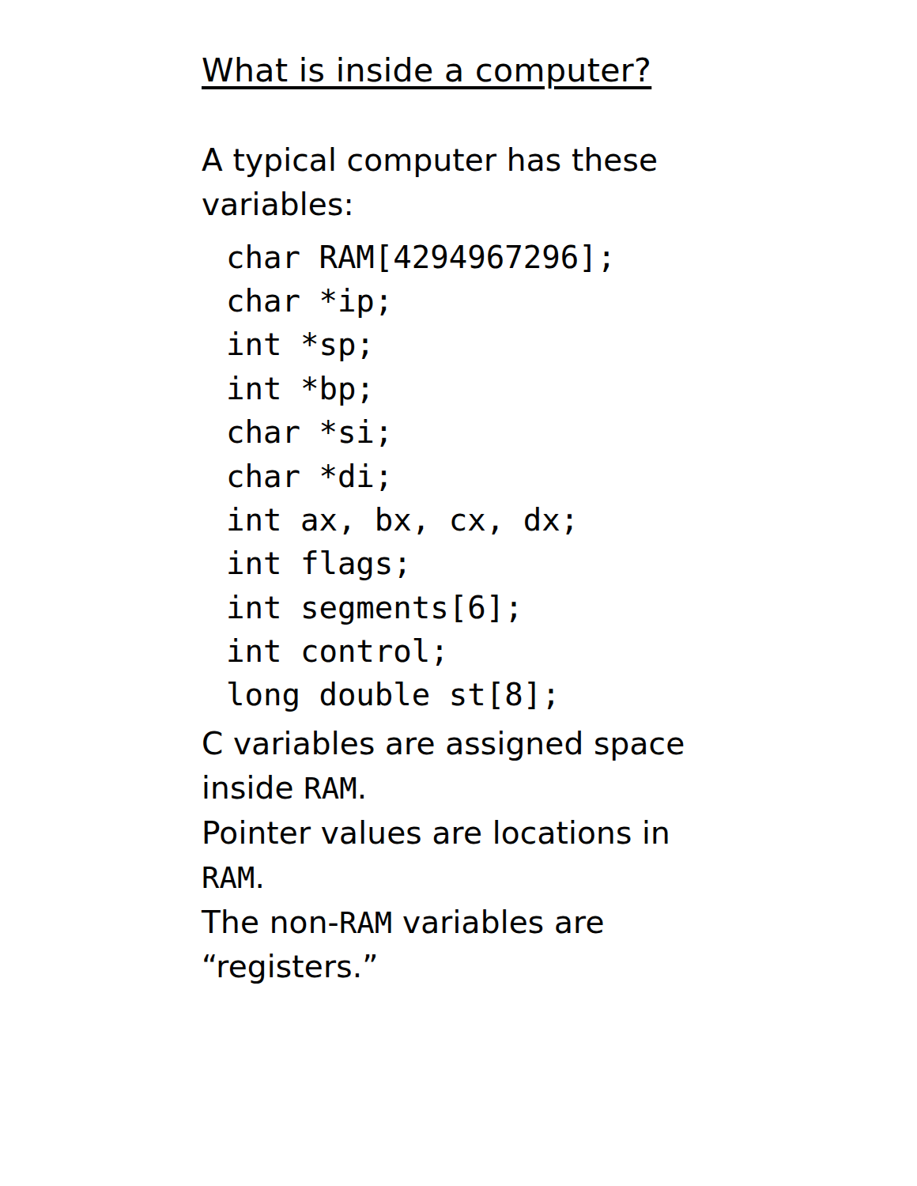What is inside a computer?
A typical computer has these variables:
char RAM[4294967296];
char *ip;
int *sp;
int *bp;
char *si;
char *di;
int ax, bx, cx, dx;
int flags;
int segments[6];
int control;
long double st[8];
C variables are assigned space inside RAM.
Pointer values are locations in RAM.
The non-RAM variables are “registers.”